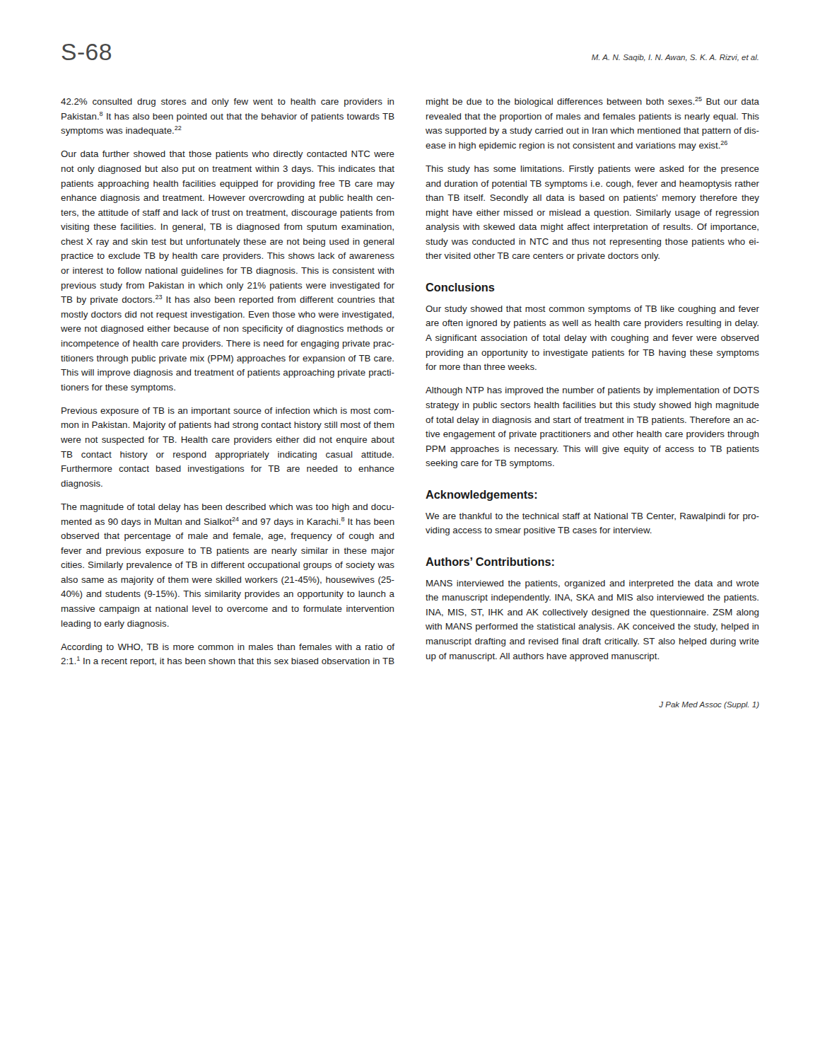S-68
M. A. N. Saqib, I. N. Awan, S. K. A. Rizvi, et al.
42.2% consulted drug stores and only few went to health care providers in Pakistan.8 It has also been pointed out that the behavior of patients towards TB symptoms was inadequate.22
Our data further showed that those patients who directly contacted NTC were not only diagnosed but also put on treatment within 3 days. This indicates that patients approaching health facilities equipped for providing free TB care may enhance diagnosis and treatment. However overcrowding at public health centers, the attitude of staff and lack of trust on treatment, discourage patients from visiting these facilities. In general, TB is diagnosed from sputum examination, chest X ray and skin test but unfortunately these are not being used in general practice to exclude TB by health care providers. This shows lack of awareness or interest to follow national guidelines for TB diagnosis. This is consistent with previous study from Pakistan in which only 21% patients were investigated for TB by private doctors.23 It has also been reported from different countries that mostly doctors did not request investigation. Even those who were investigated, were not diagnosed either because of non specificity of diagnostics methods or incompetence of health care providers. There is need for engaging private practitioners through public private mix (PPM) approaches for expansion of TB care. This will improve diagnosis and treatment of patients approaching private practitioners for these symptoms.
Previous exposure of TB is an important source of infection which is most common in Pakistan. Majority of patients had strong contact history still most of them were not suspected for TB. Health care providers either did not enquire about TB contact history or respond appropriately indicating casual attitude. Furthermore contact based investigations for TB are needed to enhance diagnosis.
The magnitude of total delay has been described which was too high and documented as 90 days in Multan and Sialkot24 and 97 days in Karachi.8 It has been observed that percentage of male and female, age, frequency of cough and fever and previous exposure to TB patients are nearly similar in these major cities. Similarly prevalence of TB in different occupational groups of society was also same as majority of them were skilled workers (21-45%), housewives (25-40%) and students (9-15%). This similarity provides an opportunity to launch a massive campaign at national level to overcome and to formulate intervention leading to early diagnosis.
According to WHO, TB is more common in males than females with a ratio of 2:1.1 In a recent report, it has been shown that this sex biased observation in TB might be due to the biological differences between both sexes.25 But our data revealed that the proportion of males and females patients is nearly equal. This was supported by a study carried out in Iran which mentioned that pattern of disease in high epidemic region is not consistent and variations may exist.26
This study has some limitations. Firstly patients were asked for the presence and duration of potential TB symptoms i.e. cough, fever and heamoptysis rather than TB itself. Secondly all data is based on patients' memory therefore they might have either missed or mislead a question. Similarly usage of regression analysis with skewed data might affect interpretation of results. Of importance, study was conducted in NTC and thus not representing those patients who either visited other TB care centers or private doctors only.
Conclusions
Our study showed that most common symptoms of TB like coughing and fever are often ignored by patients as well as health care providers resulting in delay. A significant association of total delay with coughing and fever were observed providing an opportunity to investigate patients for TB having these symptoms for more than three weeks.
Although NTP has improved the number of patients by implementation of DOTS strategy in public sectors health facilities but this study showed high magnitude of total delay in diagnosis and start of treatment in TB patients. Therefore an active engagement of private practitioners and other health care providers through PPM approaches is necessary. This will give equity of access to TB patients seeking care for TB symptoms.
Acknowledgements:
We are thankful to the technical staff at National TB Center, Rawalpindi for providing access to smear positive TB cases for interview.
Authors’ Contributions:
MANS interviewed the patients, organized and interpreted the data and wrote the manuscript independently. INA, SKA and MIS also interviewed the patients. INA, MIS, ST, IHK and AK collectively designed the questionnaire. ZSM along with MANS performed the statistical analysis. AK conceived the study, helped in manuscript drafting and revised final draft critically. ST also helped during write up of manuscript. All authors have approved manuscript.
J Pak Med Assoc (Suppl. 1)